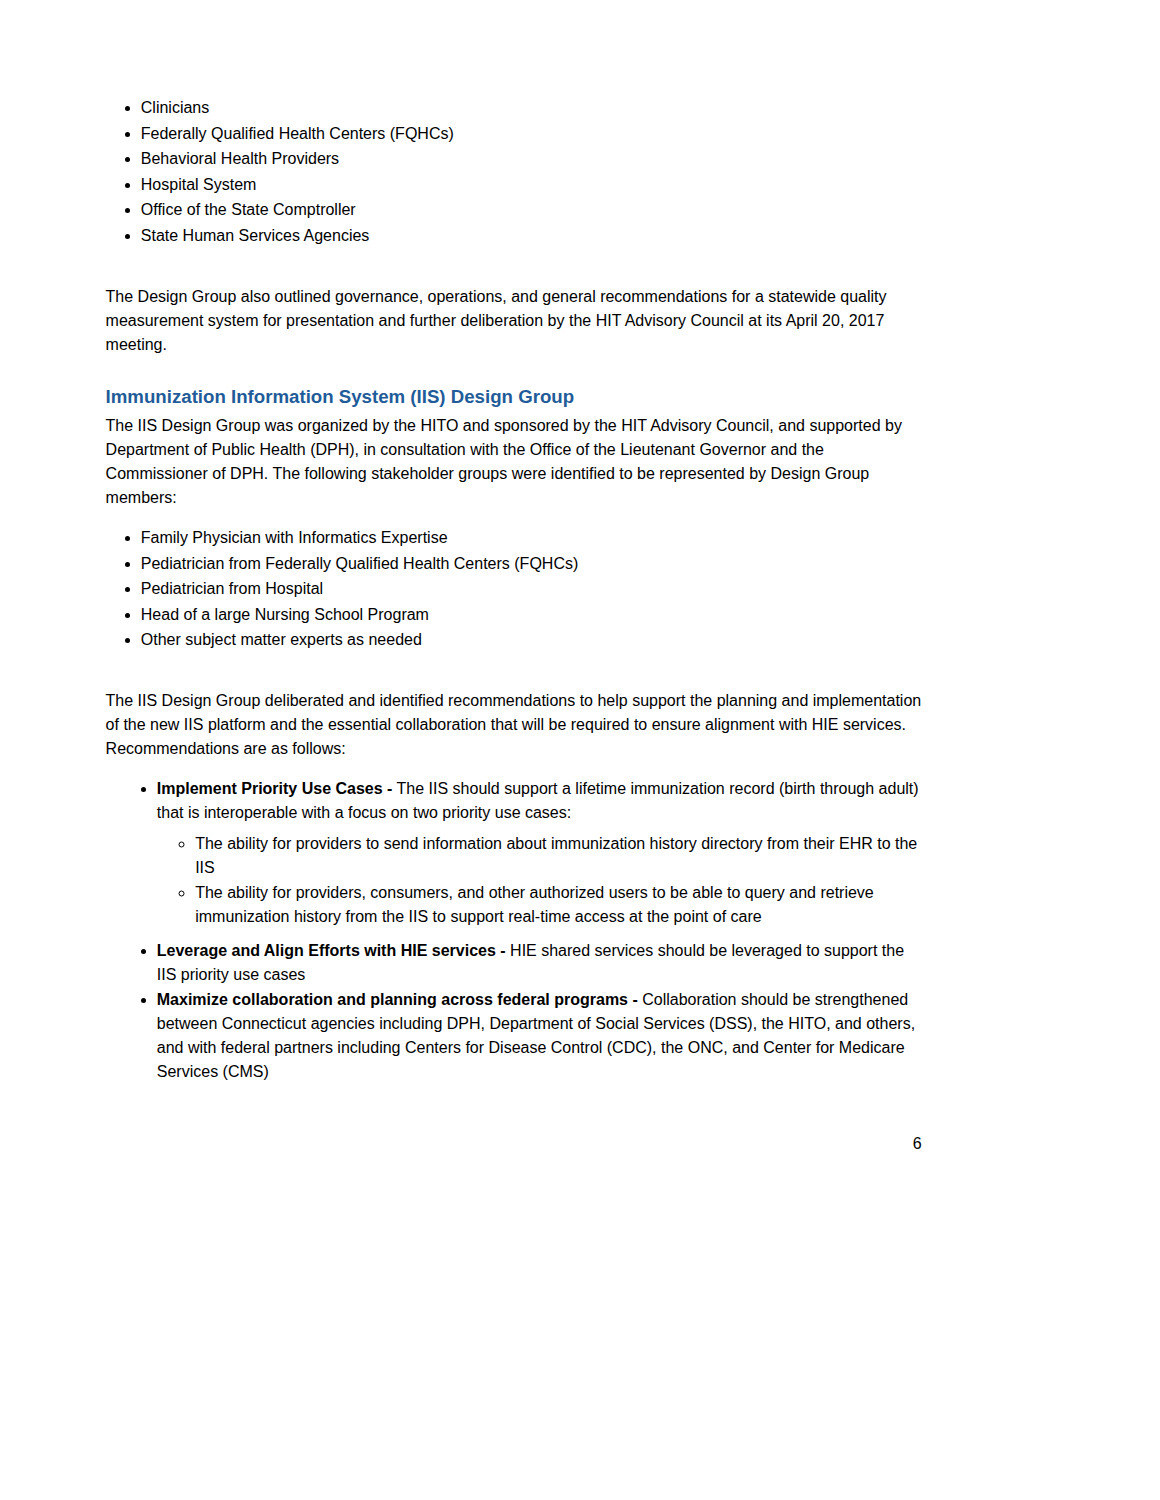Clinicians
Federally Qualified Health Centers (FQHCs)
Behavioral Health Providers
Hospital System
Office of the State Comptroller
State Human Services Agencies
The Design Group also outlined governance, operations, and general recommendations for a statewide quality measurement system for presentation and further deliberation by the HIT Advisory Council at its April 20, 2017 meeting.
Immunization Information System (IIS) Design Group
The IIS Design Group was organized by the HITO and sponsored by the HIT Advisory Council, and supported by Department of Public Health (DPH), in consultation with the Office of the Lieutenant Governor and the Commissioner of DPH. The following stakeholder groups were identified to be represented by Design Group members:
Family Physician with Informatics Expertise
Pediatrician from Federally Qualified Health Centers (FQHCs)
Pediatrician from Hospital
Head of a large Nursing School Program
Other subject matter experts as needed
The IIS Design Group deliberated and identified recommendations to help support the planning and implementation of the new IIS platform and the essential collaboration that will be required to ensure alignment with HIE services. Recommendations are as follows:
Implement Priority Use Cases - The IIS should support a lifetime immunization record (birth through adult) that is interoperable with a focus on two priority use cases:
The ability for providers to send information about immunization history directory from their EHR to the IIS
The ability for providers, consumers, and other authorized users to be able to query and retrieve immunization history from the IIS to support real-time access at the point of care
Leverage and Align Efforts with HIE services - HIE shared services should be leveraged to support the IIS priority use cases
Maximize collaboration and planning across federal programs - Collaboration should be strengthened between Connecticut agencies including DPH, Department of Social Services (DSS), the HITO, and others, and with federal partners including Centers for Disease Control (CDC), the ONC, and Center for Medicare Services (CMS)
6